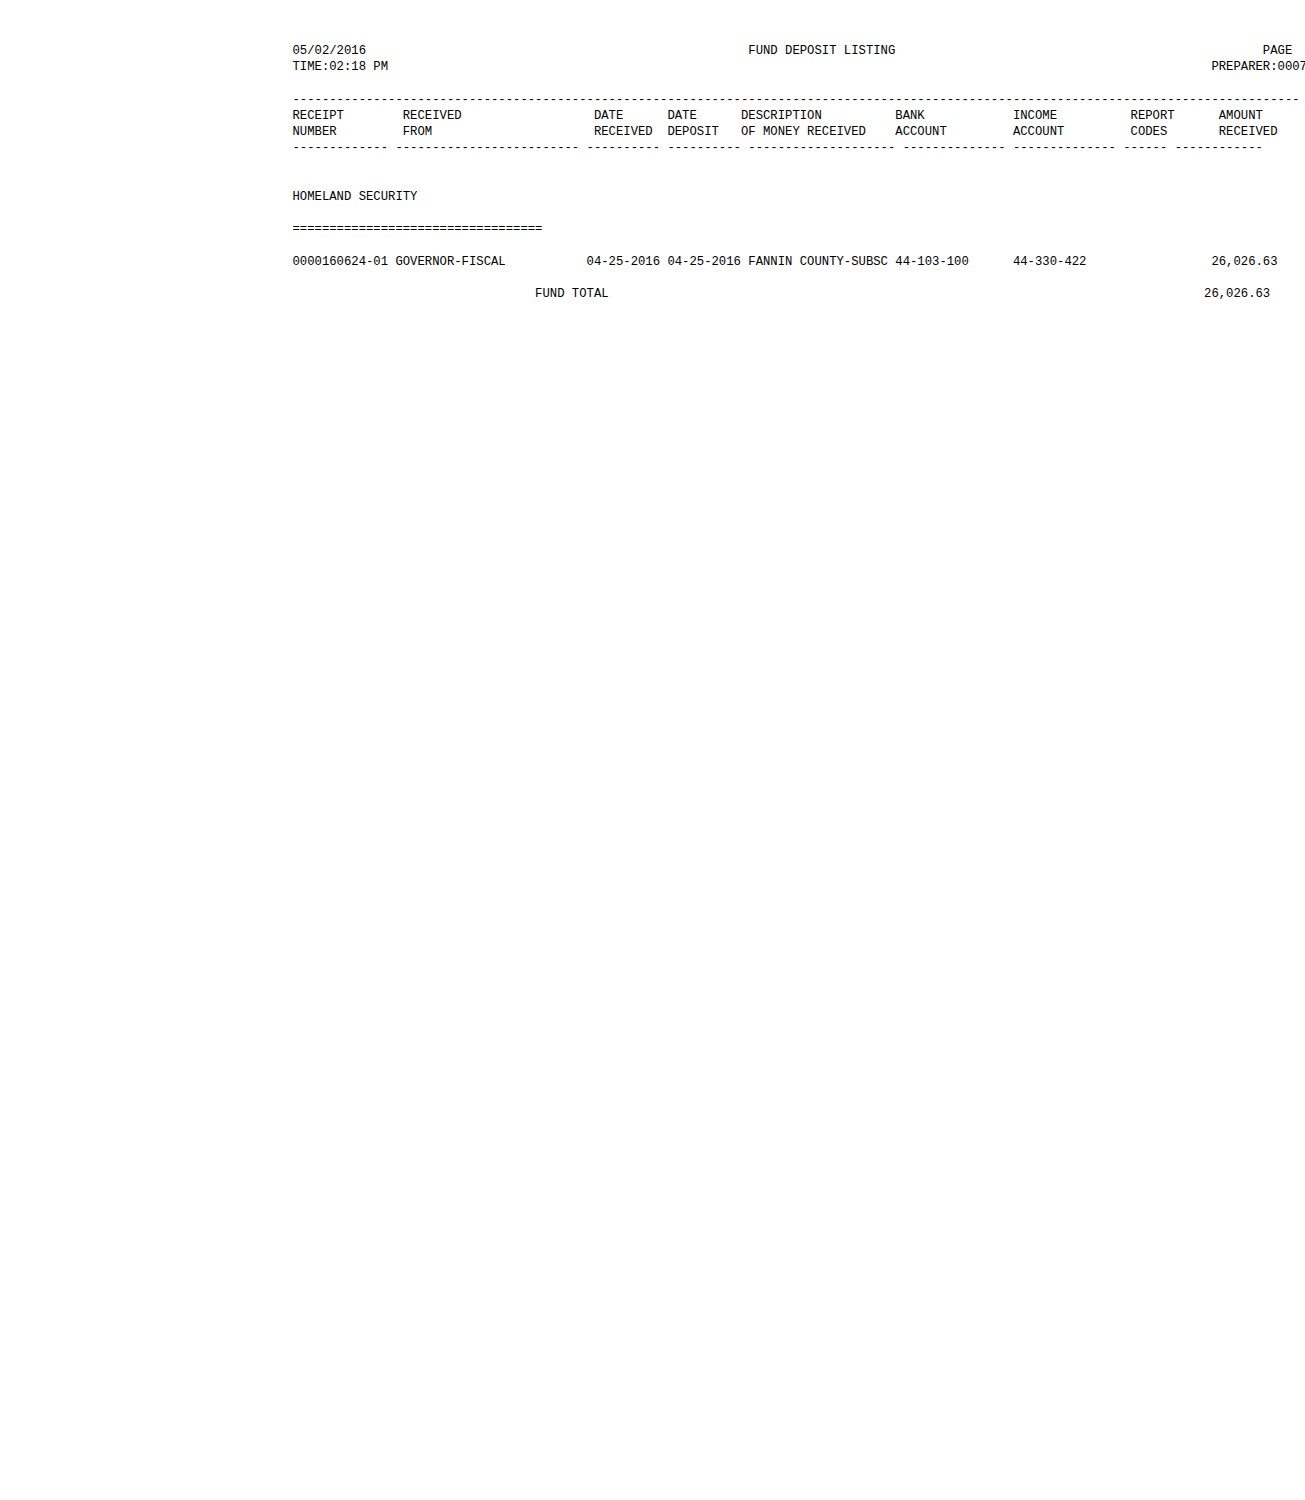05/02/2016 FUND DEPOSIT LISTING PAGE 1 TIME:02:18 PM PREPARER:0007 ----------------------------------------------------------------------------------------------------------------------------------------- RECEIPT RECEIVED DATE DATE DESCRIPTION BANK INCOME REPORT AMOUNT NUMBER FROM RECEIVED DEPOSIT OF MONEY RECEIVED ACCOUNT ACCOUNT CODES RECEIVED ------------- ------------------------- ---------- ---------- -------------------- -------------- -------------- ------ ------------ HOMELAND SECURITY ================================== 0000160624-01 GOVERNOR-FISCAL 04-25-2016 04-25-2016 FANNIN COUNTY-SUBSC 44-103-100 44-330-422 26,026.63 FUND TOTAL 26,026.63